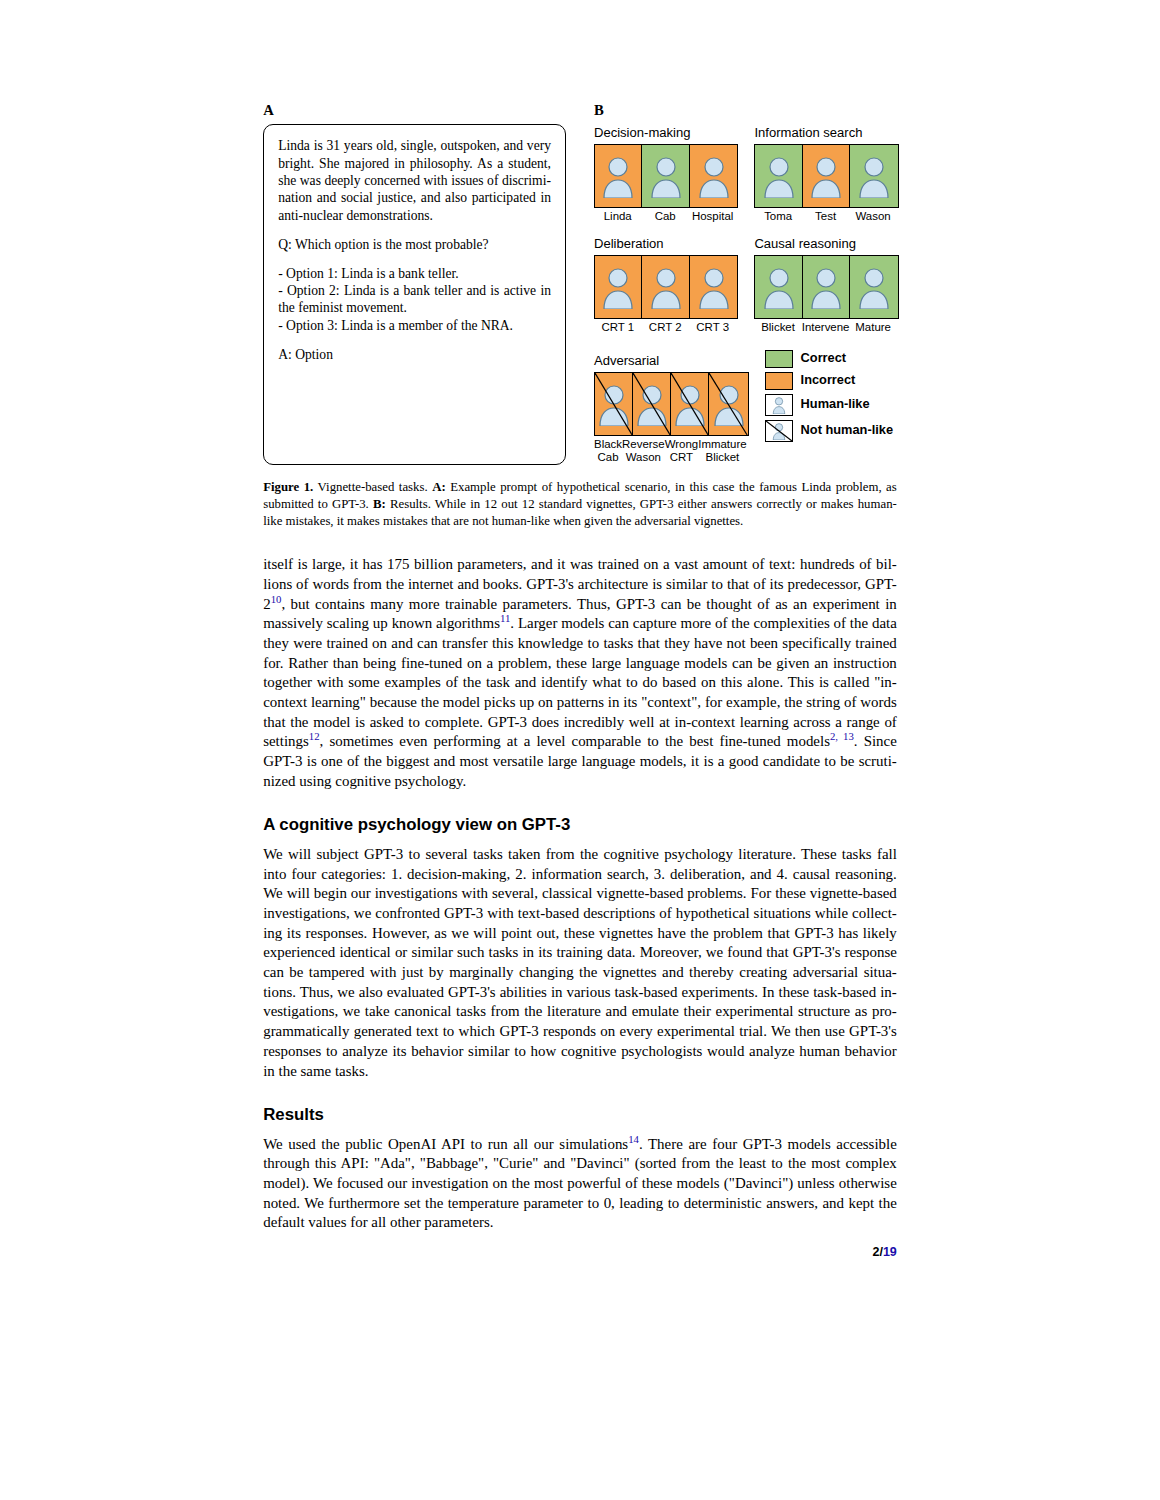A
Linda is 31 years old, single, outspoken, and very bright. She majored in philosophy. As a student, she was deeply concerned with issues of discrimination and social justice, and also participated in anti-nuclear demonstrations.
Q: Which option is the most probable?
- Option 1: Linda is a bank teller.
- Option 2: Linda is a bank teller and is active in the feminist movement.
- Option 3: Linda is a member of the NRA.
A: Option
B
Decision-making
Linda Cab Hospital
Information search
Toma Test Wason
Deliberation
CRT 1 CRT 2 CRT 3
Causal reasoning
Blicket Intervene Mature
Adversarial
Black
Cab Reverse
Wason Wrong
CRT Immature
Blicket
Correct
Incorrect
Human-like
Not human-like
Figure 1. Vignette-based tasks. A: Example prompt of hypothetical scenario, in this case the famous Linda problem, as submitted to GPT-3. B: Results. While in 12 out 12 standard vignettes, GPT-3 either answers correctly or makes human-like mistakes, it makes mistakes that are not human-like when given the adversarial vignettes.
itself is large, it has 175 billion parameters, and it was trained on a vast amount of text: hundreds of billions of words from the internet and books. GPT-3's architecture is similar to that of its predecessor, GPT-210, but contains many more trainable parameters. Thus, GPT-3 can be thought of as an experiment in massively scaling up known algorithms11. Larger models can capture more of the complexities of the data they were trained on and can transfer this knowledge to tasks that they have not been specifically trained for. Rather than being fine-tuned on a problem, these large language models can be given an instruction together with some examples of the task and identify what to do based on this alone. This is called "in-context learning" because the model picks up on patterns in its "context", for example, the string of words that the model is asked to complete. GPT-3 does incredibly well at in-context learning across a range of settings12, sometimes even performing at a level comparable to the best fine-tuned models2, 13. Since GPT-3 is one of the biggest and most versatile large language models, it is a good candidate to be scrutinized using cognitive psychology.
A cognitive psychology view on GPT-3
We will subject GPT-3 to several tasks taken from the cognitive psychology literature. These tasks fall into four categories: 1. decision-making, 2. information search, 3. deliberation, and 4. causal reasoning. We will begin our investigations with several, classical vignette-based problems. For these vignette-based investigations, we confronted GPT-3 with text-based descriptions of hypothetical situations while collecting its responses. However, as we will point out, these vignettes have the problem that GPT-3 has likely experienced identical or similar such tasks in its training data. Moreover, we found that GPT-3's response can be tampered with just by marginally changing the vignettes and thereby creating adversarial situations. Thus, we also evaluated GPT-3's abilities in various task-based experiments. In these task-based investigations, we take canonical tasks from the literature and emulate their experimental structure as programmatically generated text to which GPT-3 responds on every experimental trial. We then use GPT-3's responses to analyze its behavior similar to how cognitive psychologists would analyze human behavior in the same tasks.
Results
We used the public OpenAI API to run all our simulations14. There are four GPT-3 models accessible through this API: "Ada", "Babbage", "Curie" and "Davinci" (sorted from the least to the most complex model). We focused our investigation on the most powerful of these models ("Davinci") unless otherwise noted. We furthermore set the temperature parameter to 0, leading to deterministic answers, and kept the default values for all other parameters.
2/19